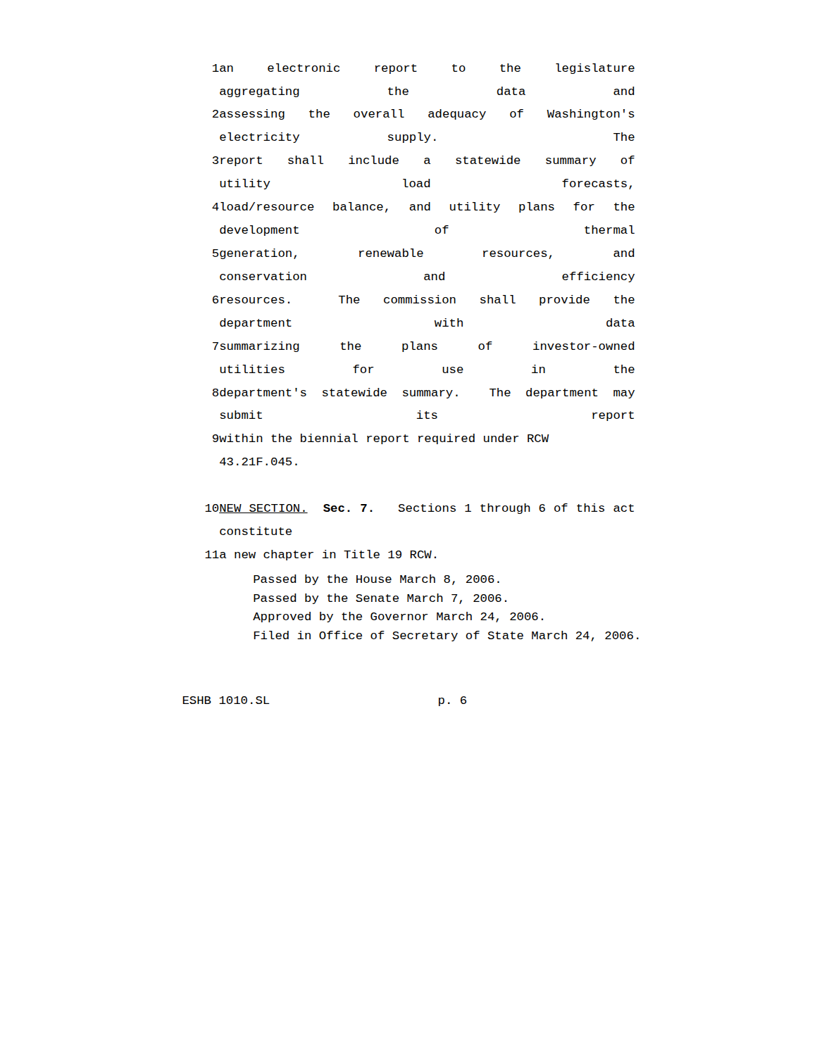| 1 | an electronic report to the legislature aggregating the data and |
| 2 | assessing the overall adequacy of Washington's electricity supply. The |
| 3 | report shall include a statewide summary of utility load forecasts, |
| 4 | load/resource balance, and utility plans for the development of thermal |
| 5 | generation, renewable resources, and conservation and efficiency |
| 6 | resources. The commission shall provide the department with data |
| 7 | summarizing the plans of investor-owned utilities for use in the |
| 8 | department's statewide summary. The department may submit its report |
| 9 | within the biennial report required under RCW 43.21F.045. |
| 10 | NEW SECTION. Sec. 7. Sections 1 through 6 of this act constitute |
| 11 | a new chapter in Title 19 RCW. |
Passed by the House March 8, 2006. Passed by the Senate March 7, 2006. Approved by the Governor March 24, 2006. Filed in Office of Secretary of State March 24, 2006.
ESHB 1010.SL
p. 6